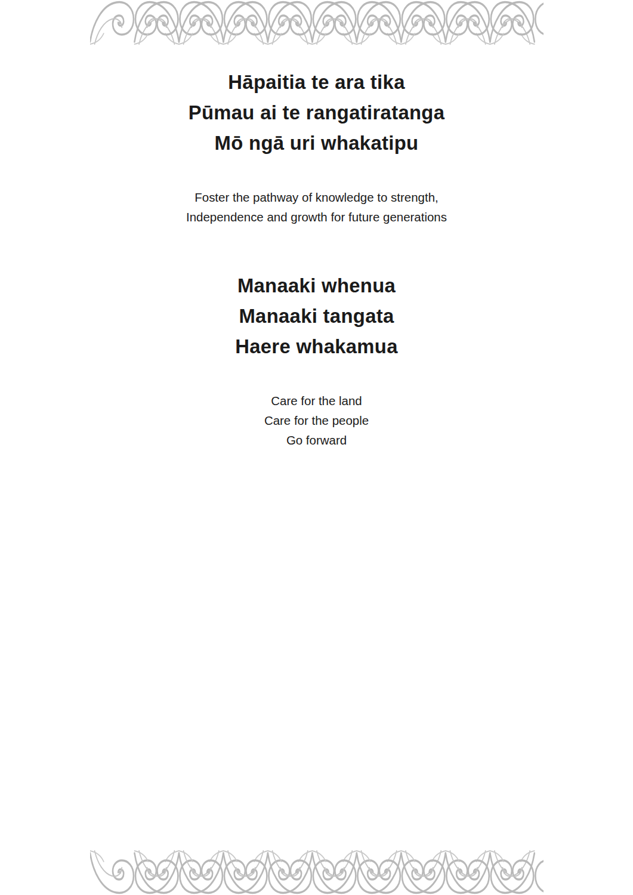Hāpaitia te ara tika
Pūmau ai te rangatiratanga
Mō ngā uri whakatipu
Foster the pathway of knowledge to strength,
Independence and growth for future generations
Manaaki whenua
Manaaki tangata
Haere whakamua
Care for the land
Care for the people
Go forward